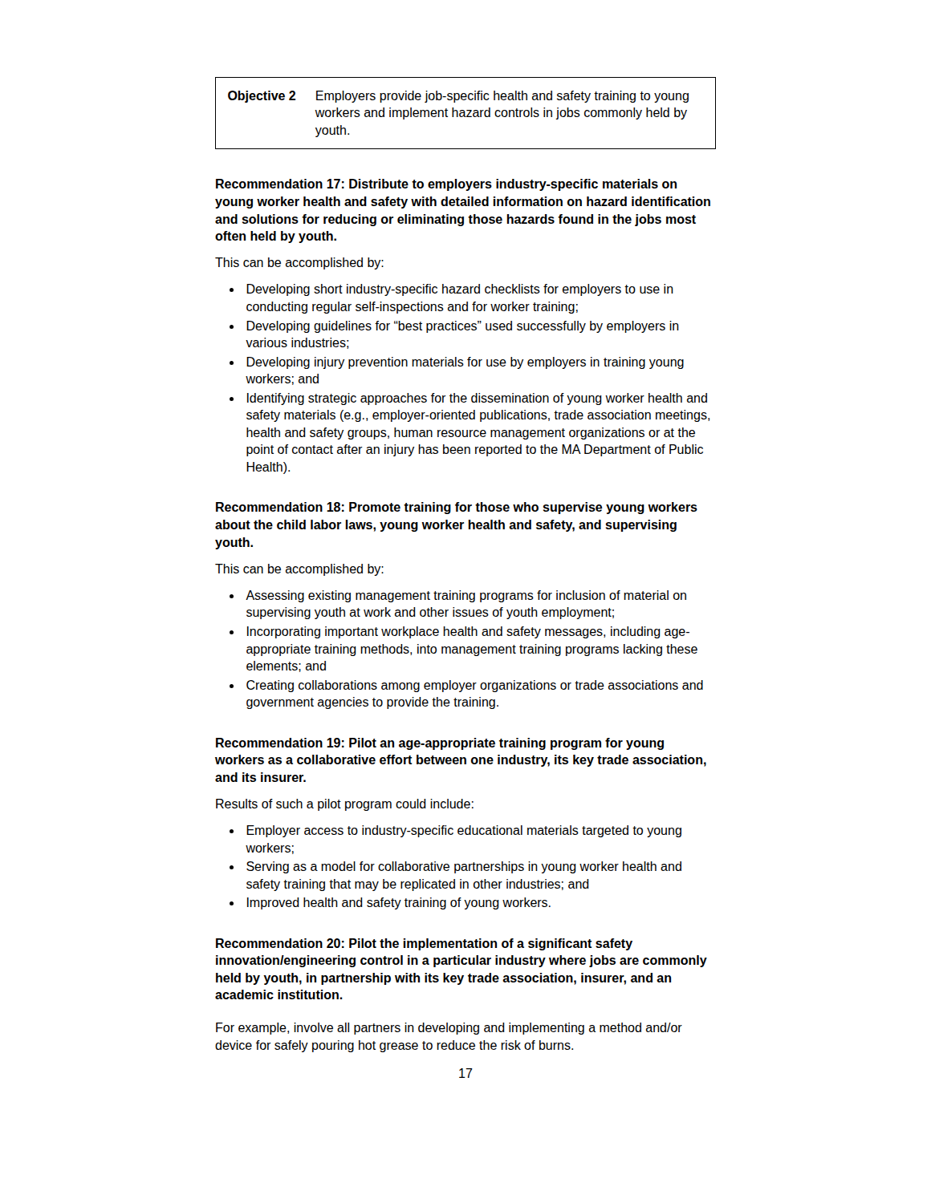Objective 2
Employers provide job-specific health and safety training to young workers and implement hazard controls in jobs commonly held by youth.
Recommendation 17: Distribute to employers industry-specific materials on young worker health and safety with detailed information on hazard identification and solutions for reducing or eliminating those hazards found in the jobs most often held by youth.
This can be accomplished by:
Developing short industry-specific hazard checklists for employers to use in conducting regular self-inspections and for worker training;
Developing guidelines for “best practices” used successfully by employers in various industries;
Developing injury prevention materials for use by employers in training young workers; and
Identifying strategic approaches for the dissemination of young worker health and safety materials (e.g., employer-oriented publications, trade association meetings, health and safety groups, human resource management organizations or at the point of contact after an injury has been reported to the MA Department of Public Health).
Recommendation 18: Promote training for those who supervise young workers about the child labor laws, young worker health and safety, and supervising youth.
This can be accomplished by:
Assessing existing management training programs for inclusion of material on supervising youth at work and other issues of youth employment;
Incorporating important workplace health and safety messages, including age-appropriate training methods, into management training programs lacking these elements; and
Creating collaborations among employer organizations or trade associations and government agencies to provide the training.
Recommendation 19: Pilot an age-appropriate training program for young workers as a collaborative effort between one industry, its key trade association, and its insurer.
Results of such a pilot program could include:
Employer access to industry-specific educational materials targeted to young workers;
Serving as a model for collaborative partnerships in young worker health and safety training that may be replicated in other industries; and
Improved health and safety training of young workers.
Recommendation 20: Pilot the implementation of a significant safety innovation/engineering control in a particular industry where jobs are commonly held by youth, in partnership with its key trade association, insurer, and an academic institution.
For example, involve all partners in developing and implementing a method and/or device for safely pouring hot grease to reduce the risk of burns.
17